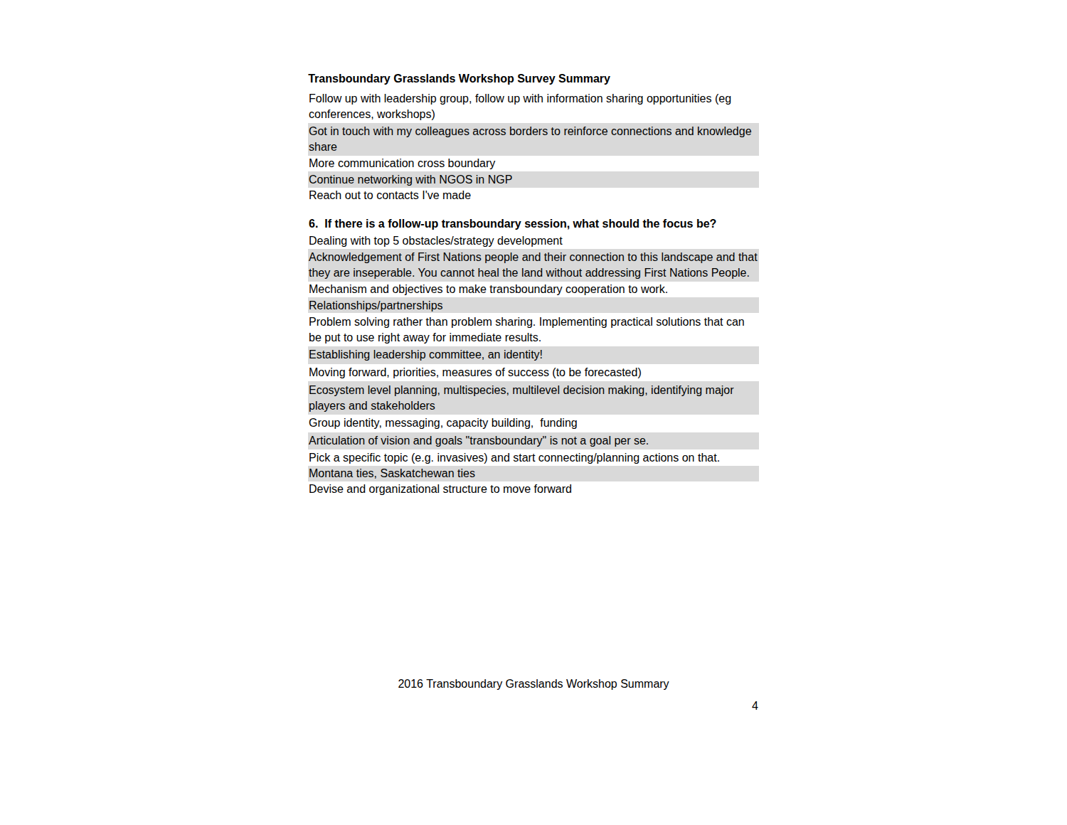Transboundary Grasslands Workshop Survey Summary
Follow up with leadership group, follow up with information sharing opportunities (eg conferences, workshops)
Got in touch with my colleagues across borders to reinforce connections and knowledge share
More communication cross boundary
Continue networking with NGOS in NGP
Reach out to contacts I've made
6. If there is a follow-up transboundary session, what should the focus be?
Dealing with top 5 obstacles/strategy development
Acknowledgement of First Nations people and their connection to this landscape and that they are inseperable. You cannot heal the land without addressing First Nations People.
Mechanism and objectives to make transboundary cooperation to work.
Relationships/partnerships
Problem solving rather than problem sharing. Implementing practical solutions that can be put to use right away for immediate results.
Establishing leadership committee, an identity!
Moving forward, priorities, measures of success (to be forecasted)
Ecosystem level planning, multispecies, multilevel decision making, identifying major players and stakeholders
Group identity, messaging, capacity building, funding
Articulation of vision and goals "transboundary" is not a goal per se.
Pick a specific topic (e.g. invasives) and start connecting/planning actions on that.
Montana ties, Saskatchewan ties
Devise and organizational structure to move forward
2016 Transboundary Grasslands Workshop Summary
4